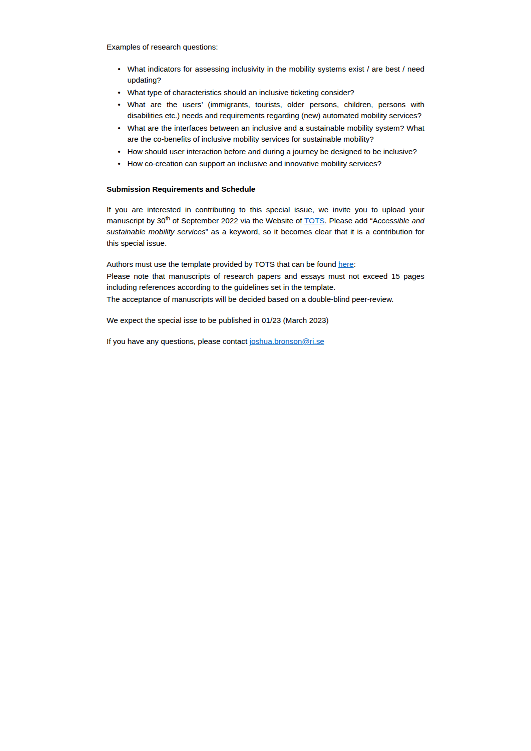Examples of research questions:
What indicators for assessing inclusivity in the mobility systems exist / are best / need updating?
What type of characteristics should an inclusive ticketing consider?
What are the users’ (immigrants, tourists, older persons, children, persons with disabilities etc.) needs and requirements regarding (new) automated mobility services?
What are the interfaces between an inclusive and a sustainable mobility system? What are the co-benefits of inclusive mobility services for sustainable mobility?
How should user interaction before and during a journey be designed to be inclusive?
How co-creation can support an inclusive and innovative mobility services?
Submission Requirements and Schedule
If you are interested in contributing to this special issue, we invite you to upload your manuscript by 30th of September 2022 via the Website of TOTS. Please add “Accessible and sustainable mobility services” as a keyword, so it becomes clear that it is a contribution for this special issue.
Authors must use the template provided by TOTS that can be found here:
Please note that manuscripts of research papers and essays must not exceed 15 pages including references according to the guidelines set in the template.
The acceptance of manuscripts will be decided based on a double-blind peer-review.
We expect the special isse to be published in 01/23 (March 2023)
If you have any questions, please contact joshua.bronson@ri.se